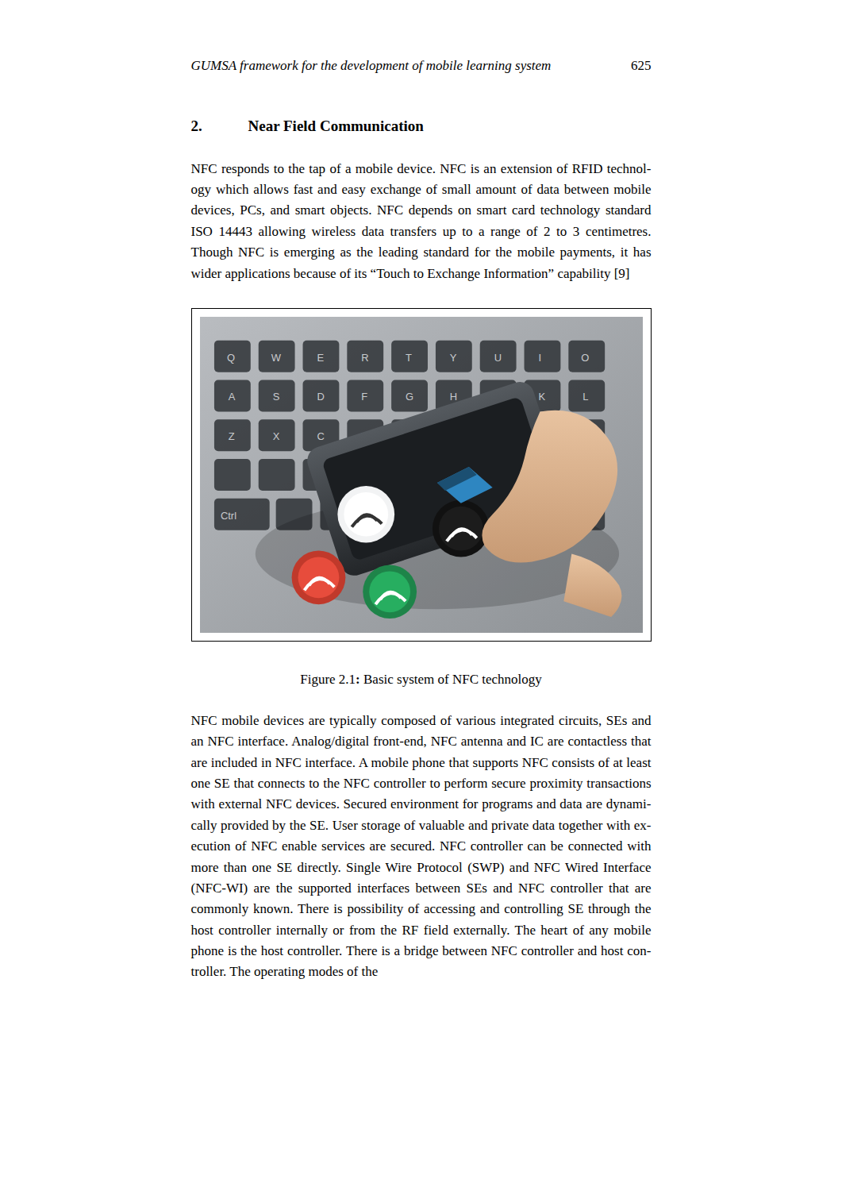GUMSA framework for the development of mobile learning system 625
2. Near Field Communication
NFC responds to the tap of a mobile device. NFC is an extension of RFID technology which allows fast and easy exchange of small amount of data between mobile devices, PCs, and smart objects. NFC depends on smart card technology standard ISO 14443 allowing wireless data transfers up to a range of 2 to 3 centimetres. Though NFC is emerging as the leading standard for the mobile payments, it has wider applications because of its “Touch to Exchange Information” capability [9]
Figure 2.1: Basic system of NFC technology
NFC mobile devices are typically composed of various integrated circuits, SEs and an NFC interface. Analog/digital front-end, NFC antenna and IC are contactless that are included in NFC interface. A mobile phone that supports NFC consists of at least one SE that connects to the NFC controller to perform secure proximity transactions with external NFC devices. Secured environment for programs and data are dynamically provided by the SE. User storage of valuable and private data together with execution of NFC enable services are secured. NFC controller can be connected with more than one SE directly. Single Wire Protocol (SWP) and NFC Wired Interface (NFC-WI) are the supported interfaces between SEs and NFC controller that are commonly known. There is possibility of accessing and controlling SE through the host controller internally or from the RF field externally. The heart of any mobile phone is the host controller. There is a bridge between NFC controller and host controller. The operating modes of the